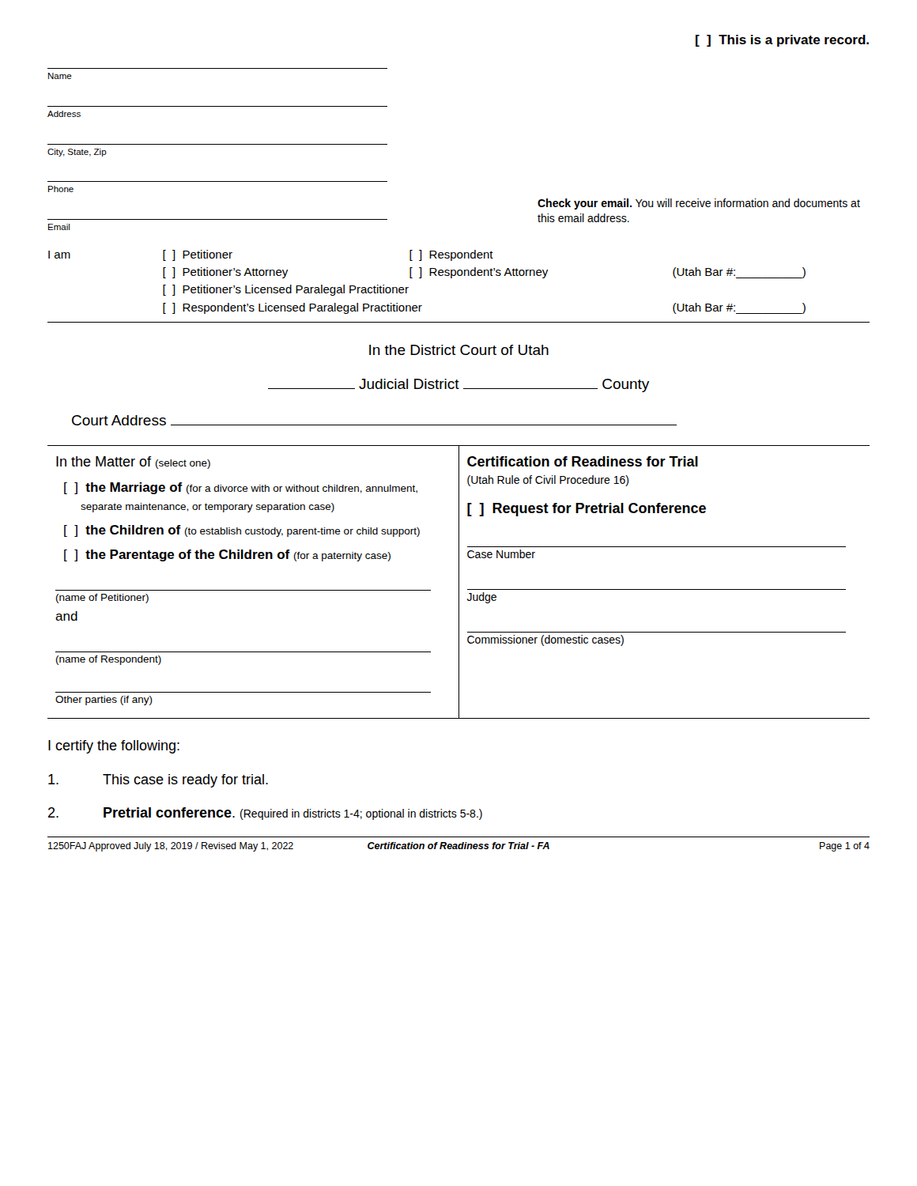[ ] This is a private record.
Name
Address
City, State, Zip
Phone
Email
Check your email. You will receive information and documents at this email address.
| I am | [ ] Petitioner | [ ] Respondent | |
| | [ ] Petitioner’s Attorney | [ ] Respondent’s Attorney | (Utah Bar #:__________) |
| | [ ] Petitioner’s Licensed Paralegal Practitioner | |
| | [ ] Respondent’s Licensed Paralegal Practitioner | (Utah Bar #:__________) |
In the District Court of Utah
Judicial District County
Court Address
| In the Matter of (select one) [ ] the Marriage of (for a divorce with or without children, annulment, separate maintenance, or temporary separation case) [ ] the Children of (to establish custody, parent-time or child support) [ ] the Parentage of the Children of (for a paternity case) (name of Petitioner) and (name of Respondent) Other parties (if any) | Certification of Readiness for Trial (Utah Rule of Civil Procedure 16) [ ] Request for Pretrial Conference Case Number Judge Commissioner (domestic cases) |
I certify the following:
1. This case is ready for trial.
2. Pretrial conference. (Required in districts 1-4; optional in districts 5-8.)
1250FAJ Approved July 18, 2019 / Revised May 1, 2022
Certification of Readiness for Trial - FA
Page 1 of 4